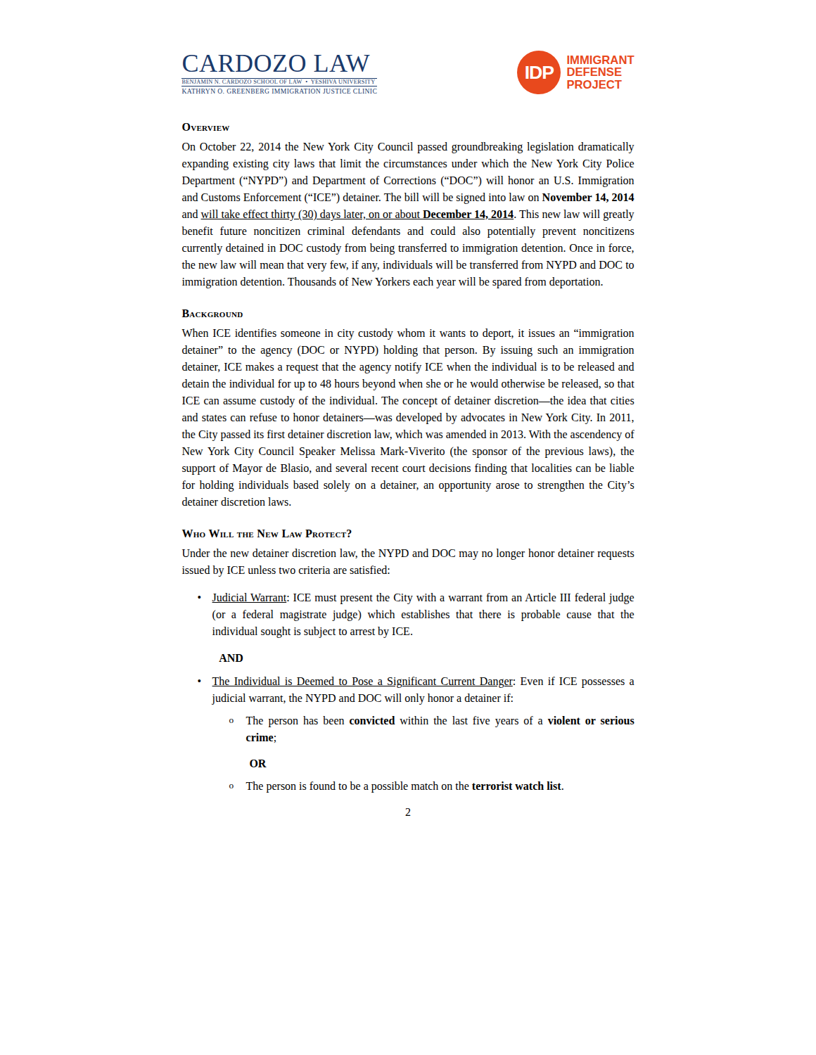CARDOZO LAW
BENJAMIN N. CARDOZO SCHOOL OF LAW • YESHIVA UNIVERSITY
KATHRYN O. GREENBERG IMMIGRATION JUSTICE CLINIC
IDP
Immigrant
Defense
Project
Overview
On October 22, 2014 the New York City Council passed groundbreaking legislation dramatically expanding existing city laws that limit the circumstances under which the New York City Police Department (“NYPD”) and Department of Corrections (“DOC”) will honor an U.S. Immigration and Customs Enforcement (“ICE”) detainer. The bill will be signed into law on November 14, 2014 and will take effect thirty (30) days later, on or about December 14, 2014. This new law will greatly benefit future noncitizen criminal defendants and could also potentially prevent noncitizens currently detained in DOC custody from being transferred to immigration detention. Once in force, the new law will mean that very few, if any, individuals will be transferred from NYPD and DOC to immigration detention. Thousands of New Yorkers each year will be spared from deportation.
Background
When ICE identifies someone in city custody whom it wants to deport, it issues an “immigration detainer” to the agency (DOC or NYPD) holding that person. By issuing such an immigration detainer, ICE makes a request that the agency notify ICE when the individual is to be released and detain the individual for up to 48 hours beyond when she or he would otherwise be released, so that ICE can assume custody of the individual. The concept of detainer discretion—the idea that cities and states can refuse to honor detainers—was developed by advocates in New York City. In 2011, the City passed its first detainer discretion law, which was amended in 2013. With the ascendency of New York City Council Speaker Melissa Mark-Viverito (the sponsor of the previous laws), the support of Mayor de Blasio, and several recent court decisions finding that localities can be liable for holding individuals based solely on a detainer, an opportunity arose to strengthen the City’s detainer discretion laws.
Who Will the New Law Protect?
Under the new detainer discretion law, the NYPD and DOC may no longer honor detainer requests issued by ICE unless two criteria are satisfied:
Judicial Warrant: ICE must present the City with a warrant from an Article III federal judge (or a federal magistrate judge) which establishes that there is probable cause that the individual sought is subject to arrest by ICE.
AND
The Individual is Deemed to Pose a Significant Current Danger: Even if ICE possesses a judicial warrant, the NYPD and DOC will only honor a detainer if:
The person has been convicted within the last five years of a violent or serious crime;
OR
The person is found to be a possible match on the terrorist watch list.
2